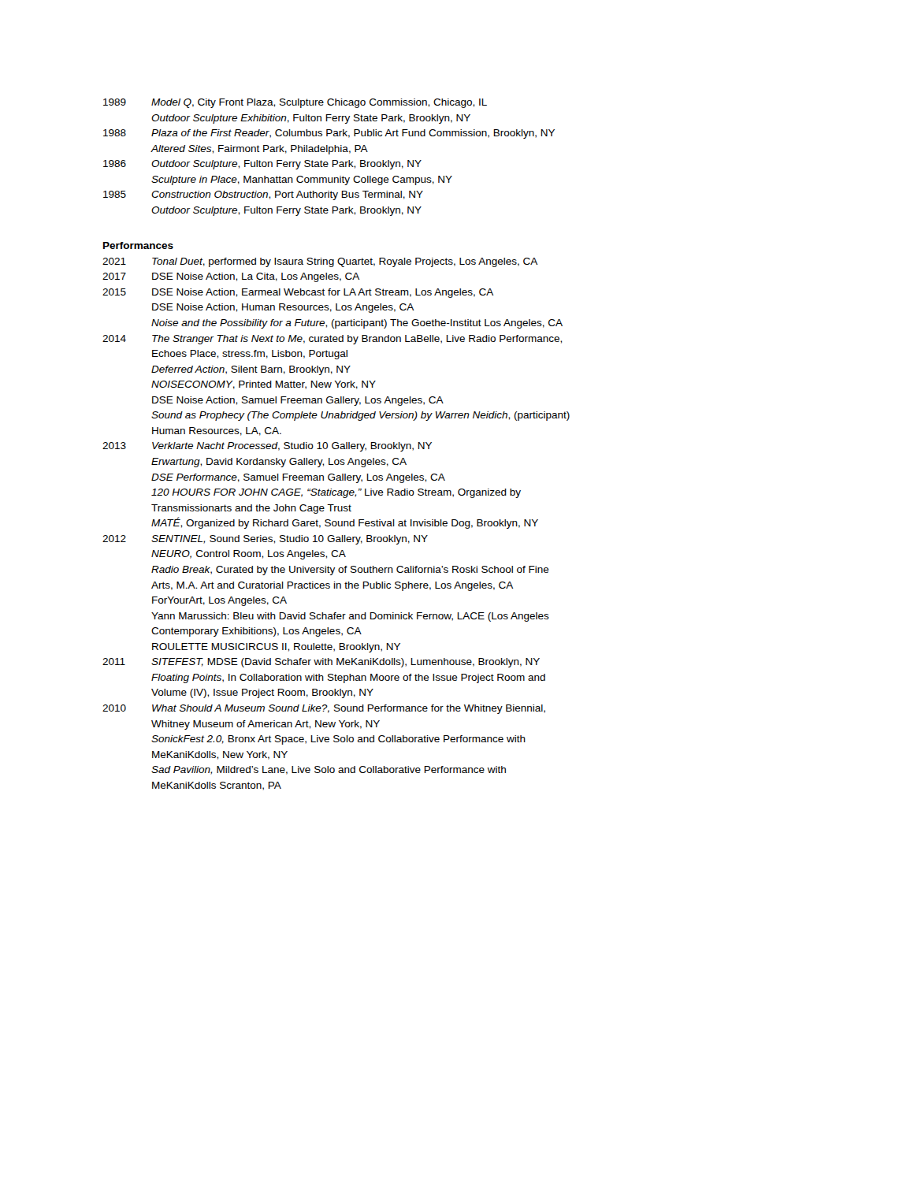1989
Model Q, City Front Plaza, Sculpture Chicago Commission, Chicago, IL
Outdoor Sculpture Exhibition, Fulton Ferry State Park, Brooklyn, NY
1988
Plaza of the First Reader, Columbus Park, Public Art Fund Commission, Brooklyn, NY
Altered Sites, Fairmont Park, Philadelphia, PA
1986
Outdoor Sculpture, Fulton Ferry State Park, Brooklyn, NY
Sculpture in Place, Manhattan Community College Campus, NY
1985
Construction Obstruction, Port Authority Bus Terminal, NY
Outdoor Sculpture, Fulton Ferry State Park, Brooklyn, NY
Performances
2021
Tonal Duet, performed by Isaura String Quartet, Royale Projects, Los Angeles, CA
2017
DSE Noise Action, La Cita, Los Angeles, CA
2015
DSE Noise Action, Earmeal Webcast for LA Art Stream, Los Angeles, CA
DSE Noise Action, Human Resources, Los Angeles, CA
Noise and the Possibility for a Future, (participant) The Goethe-Institut Los Angeles, CA
2014
The Stranger That is Next to Me, curated by Brandon LaBelle, Live Radio Performance,
Echoes Place, stress.fm, Lisbon, Portugal
Deferred Action, Silent Barn, Brooklyn, NY
NOISECONOMY, Printed Matter, New York, NY
DSE Noise Action, Samuel Freeman Gallery, Los Angeles, CA
Sound as Prophecy (The Complete Unabridged Version) by Warren Neidich, (participant)
Human Resources, LA, CA.
2013
Verklarte Nacht Processed, Studio 10 Gallery, Brooklyn, NY
Erwartung, David Kordansky Gallery, Los Angeles, CA
DSE Performance, Samuel Freeman Gallery, Los Angeles, CA
120 HOURS FOR JOHN CAGE, “Staticage,” Live Radio Stream, Organized by
Transmissionarts and the John Cage Trust
MATÉ, Organized by Richard Garet, Sound Festival at Invisible Dog, Brooklyn, NY
2012
SENTINEL, Sound Series, Studio 10 Gallery, Brooklyn, NY
NEURO, Control Room, Los Angeles, CA
Radio Break, Curated by the University of Southern California’s Roski School of Fine
Arts, M.A. Art and Curatorial Practices in the Public Sphere, Los Angeles, CA
ForYourArt, Los Angeles, CA
Yann Marussich: Bleu with David Schafer and Dominick Fernow, LACE (Los Angeles
Contemporary Exhibitions), Los Angeles, CA
ROULETTE MUSICIRCUS II, Roulette, Brooklyn, NY
2011
SITEFEST, MDSE (David Schafer with MeKaniKdolls), Lumenhouse, Brooklyn, NY
Floating Points, In Collaboration with Stephan Moore of the Issue Project Room and
Volume (IV), Issue Project Room, Brooklyn, NY
2010
What Should A Museum Sound Like?, Sound Performance for the Whitney Biennial,
Whitney Museum of American Art, New York, NY
SonickFest 2.0, Bronx Art Space, Live Solo and Collaborative Performance with
MeKaniKdolls, New York, NY
Sad Pavilion, Mildred’s Lane, Live Solo and Collaborative Performance with
MeKaniKdolls Scranton, PA